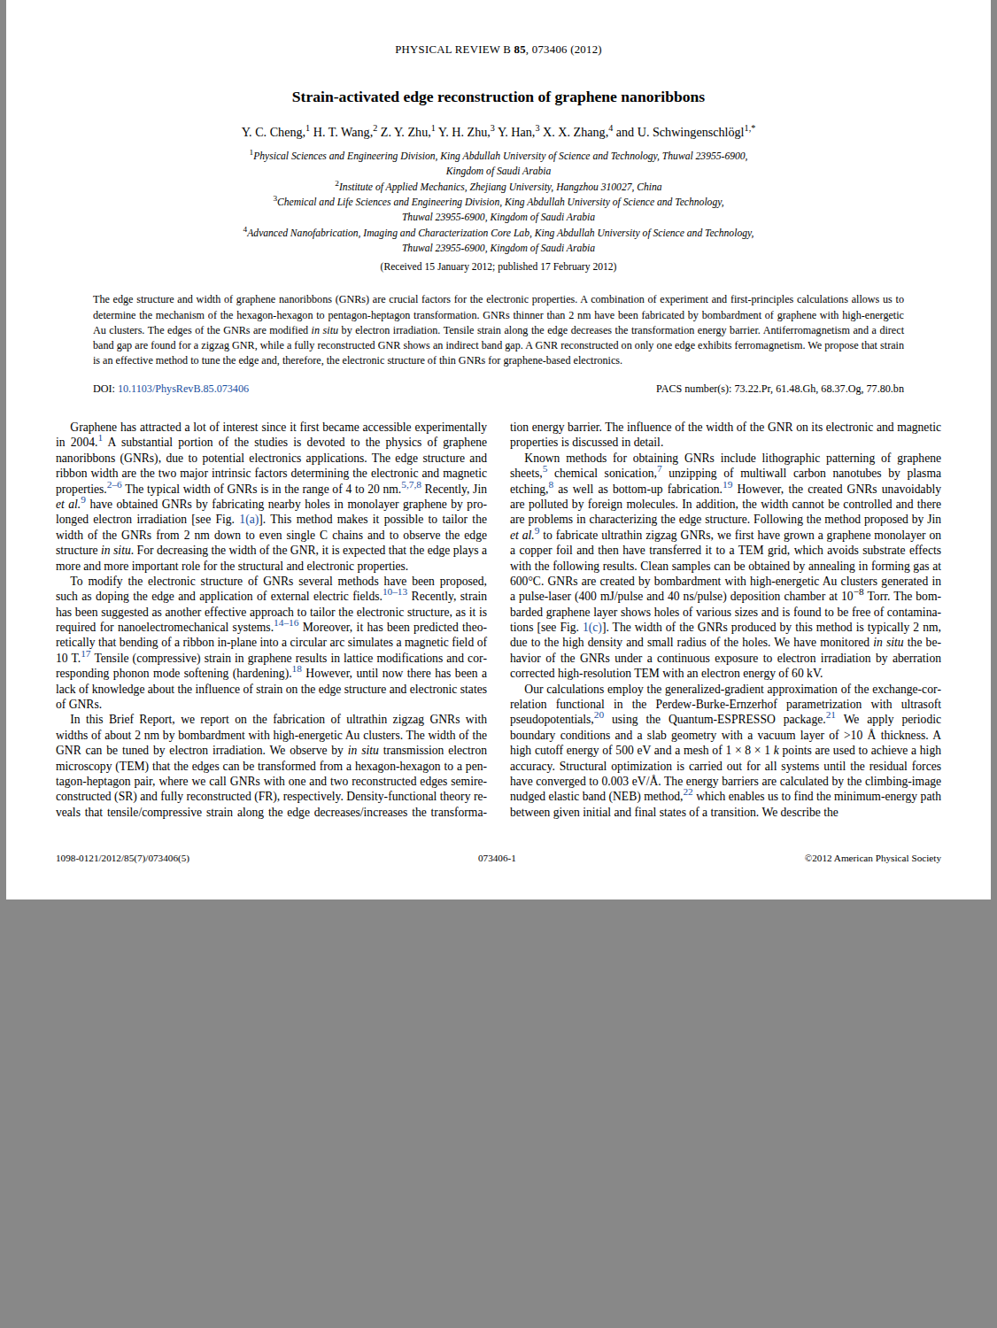PHYSICAL REVIEW B 85, 073406 (2012)
Strain-activated edge reconstruction of graphene nanoribbons
Y. C. Cheng,1 H. T. Wang,2 Z. Y. Zhu,1 Y. H. Zhu,3 Y. Han,3 X. X. Zhang,4 and U. Schwingenschlögl1,*
1Physical Sciences and Engineering Division, King Abdullah University of Science and Technology, Thuwal 23955-6900,
Kingdom of Saudi Arabia
2Institute of Applied Mechanics, Zhejiang University, Hangzhou 310027, China
3Chemical and Life Sciences and Engineering Division, King Abdullah University of Science and Technology,
Thuwal 23955-6900, Kingdom of Saudi Arabia
4Advanced Nanofabrication, Imaging and Characterization Core Lab, King Abdullah University of Science and Technology,
Thuwal 23955-6900, Kingdom of Saudi Arabia
(Received 15 January 2012; published 17 February 2012)
The edge structure and width of graphene nanoribbons (GNRs) are crucial factors for the electronic properties. A combination of experiment and first-principles calculations allows us to determine the mechanism of the hexagon-hexagon to pentagon-heptagon transformation. GNRs thinner than 2 nm have been fabricated by bombardment of graphene with high-energetic Au clusters. The edges of the GNRs are modified in situ by electron irradiation. Tensile strain along the edge decreases the transformation energy barrier. Antiferromagnetism and a direct band gap are found for a zigzag GNR, while a fully reconstructed GNR shows an indirect band gap. A GNR reconstructed on only one edge exhibits ferromagnetism. We propose that strain is an effective method to tune the edge and, therefore, the electronic structure of thin GNRs for graphene-based electronics.
DOI: 10.1103/PhysRevB.85.073406 PACS number(s): 73.22.Pr, 61.48.Gh, 68.37.Og, 77.80.bn
Graphene has attracted a lot of interest since it first became accessible experimentally in 2004.1 A substantial portion of the studies is devoted to the physics of graphene nanoribbons (GNRs), due to potential electronics applications. The edge structure and ribbon width are the two major intrinsic factors determining the electronic and magnetic properties.2–6 The typical width of GNRs is in the range of 4 to 20 nm.5,7,8 Recently, Jin et al.9 have obtained GNRs by fabricating nearby holes in monolayer graphene by prolonged electron irradiation [see Fig. 1(a)]. This method makes it possible to tailor the width of the GNRs from 2 nm down to even single C chains and to observe the edge structure in situ. For decreasing the width of the GNR, it is expected that the edge plays a more and more important role for the structural and electronic properties.
To modify the electronic structure of GNRs several methods have been proposed, such as doping the edge and application of external electric fields.10–13 Recently, strain has been suggested as another effective approach to tailor the electronic structure, as it is required for nanoelectromechanical systems.14–16 Moreover, it has been predicted theoretically that bending of a ribbon in-plane into a circular arc simulates a magnetic field of 10 T.17 Tensile (compressive) strain in graphene results in lattice modifications and corresponding phonon mode softening (hardening).18 However, until now there has been a lack of knowledge about the influence of strain on the edge structure and electronic states of GNRs.
In this Brief Report, we report on the fabrication of ultrathin zigzag GNRs with widths of about 2 nm by bombardment with high-energetic Au clusters. The width of the GNR can be tuned by electron irradiation. We observe by in situ transmission electron microscopy (TEM) that the edges can be transformed from a hexagon-hexagon to a pentagon-heptagon pair, where we call GNRs with one and two reconstructed edges semireconstructed (SR) and fully reconstructed (FR), respectively. Density-functional theory reveals that tensile/compressive strain along the edge decreases/increases the transformation energy barrier. The influence of the width of the GNR on its electronic and magnetic properties is discussed in detail.
Known methods for obtaining GNRs include lithographic patterning of graphene sheets,5 chemical sonication,7 unzipping of multiwall carbon nanotubes by plasma etching,8 as well as bottom-up fabrication.19 However, the created GNRs unavoidably are polluted by foreign molecules. In addition, the width cannot be controlled and there are problems in characterizing the edge structure. Following the method proposed by Jin et al.9 to fabricate ultrathin zigzag GNRs, we first have grown a graphene monolayer on a copper foil and then have transferred it to a TEM grid, which avoids substrate effects with the following results. Clean samples can be obtained by annealing in forming gas at 600°C. GNRs are created by bombardment with high-energetic Au clusters generated in a pulse-laser (400 mJ/pulse and 40 ns/pulse) deposition chamber at 10−8 Torr. The bombarded graphene layer shows holes of various sizes and is found to be free of contaminations [see Fig. 1(c)]. The width of the GNRs produced by this method is typically 2 nm, due to the high density and small radius of the holes. We have monitored in situ the behavior of the GNRs under a continuous exposure to electron irradiation by aberration corrected high-resolution TEM with an electron energy of 60 kV.
Our calculations employ the generalized-gradient approximation of the exchange-correlation functional in the Perdew-Burke-Ernzerhof parametrization with ultrasoft pseudopotentials,20 using the Quantum-ESPRESSO package.21 We apply periodic boundary conditions and a slab geometry with a vacuum layer of >10 Å thickness. A high cutoff energy of 500 eV and a mesh of 1 × 8 × 1 k points are used to achieve a high accuracy. Structural optimization is carried out for all systems until the residual forces have converged to 0.003 eV/Å. The energy barriers are calculated by the climbing-image nudged elastic band (NEB) method,22 which enables us to find the minimum-energy path between given initial and final states of a transition. We describe the
1098-0121/2012/85(7)/073406(5) 073406-1 ©2012 American Physical Society